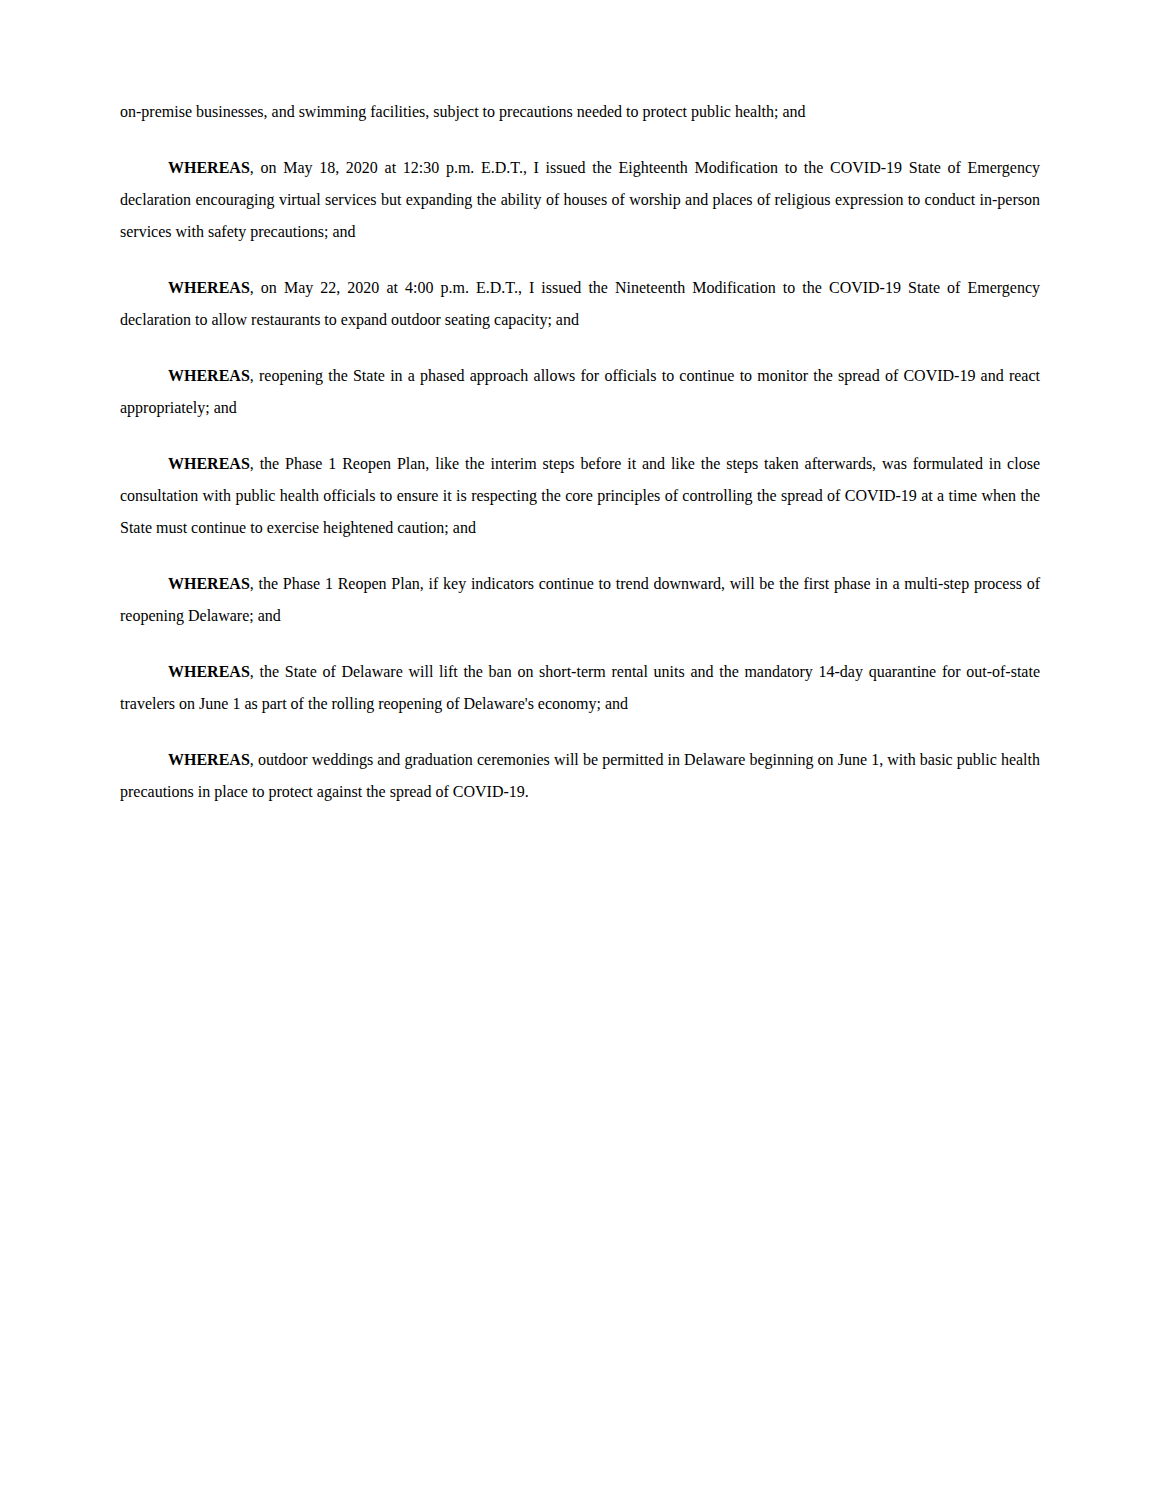on-premise businesses, and swimming facilities, subject to precautions needed to protect public health; and
WHEREAS, on May 18, 2020 at 12:30 p.m. E.D.T., I issued the Eighteenth Modification to the COVID-19 State of Emergency declaration encouraging virtual services but expanding the ability of houses of worship and places of religious expression to conduct in-person services with safety precautions; and
WHEREAS, on May 22, 2020 at 4:00 p.m. E.D.T., I issued the Nineteenth Modification to the COVID-19 State of Emergency declaration to allow restaurants to expand outdoor seating capacity; and
WHEREAS, reopening the State in a phased approach allows for officials to continue to monitor the spread of COVID-19 and react appropriately; and
WHEREAS, the Phase 1 Reopen Plan, like the interim steps before it and like the steps taken afterwards, was formulated in close consultation with public health officials to ensure it is respecting the core principles of controlling the spread of COVID-19 at a time when the State must continue to exercise heightened caution; and
WHEREAS, the Phase 1 Reopen Plan, if key indicators continue to trend downward, will be the first phase in a multi-step process of reopening Delaware; and
WHEREAS, the State of Delaware will lift the ban on short-term rental units and the mandatory 14-day quarantine for out-of-state travelers on June 1 as part of the rolling reopening of Delaware's economy; and
WHEREAS, outdoor weddings and graduation ceremonies will be permitted in Delaware beginning on June 1, with basic public health precautions in place to protect against the spread of COVID-19.